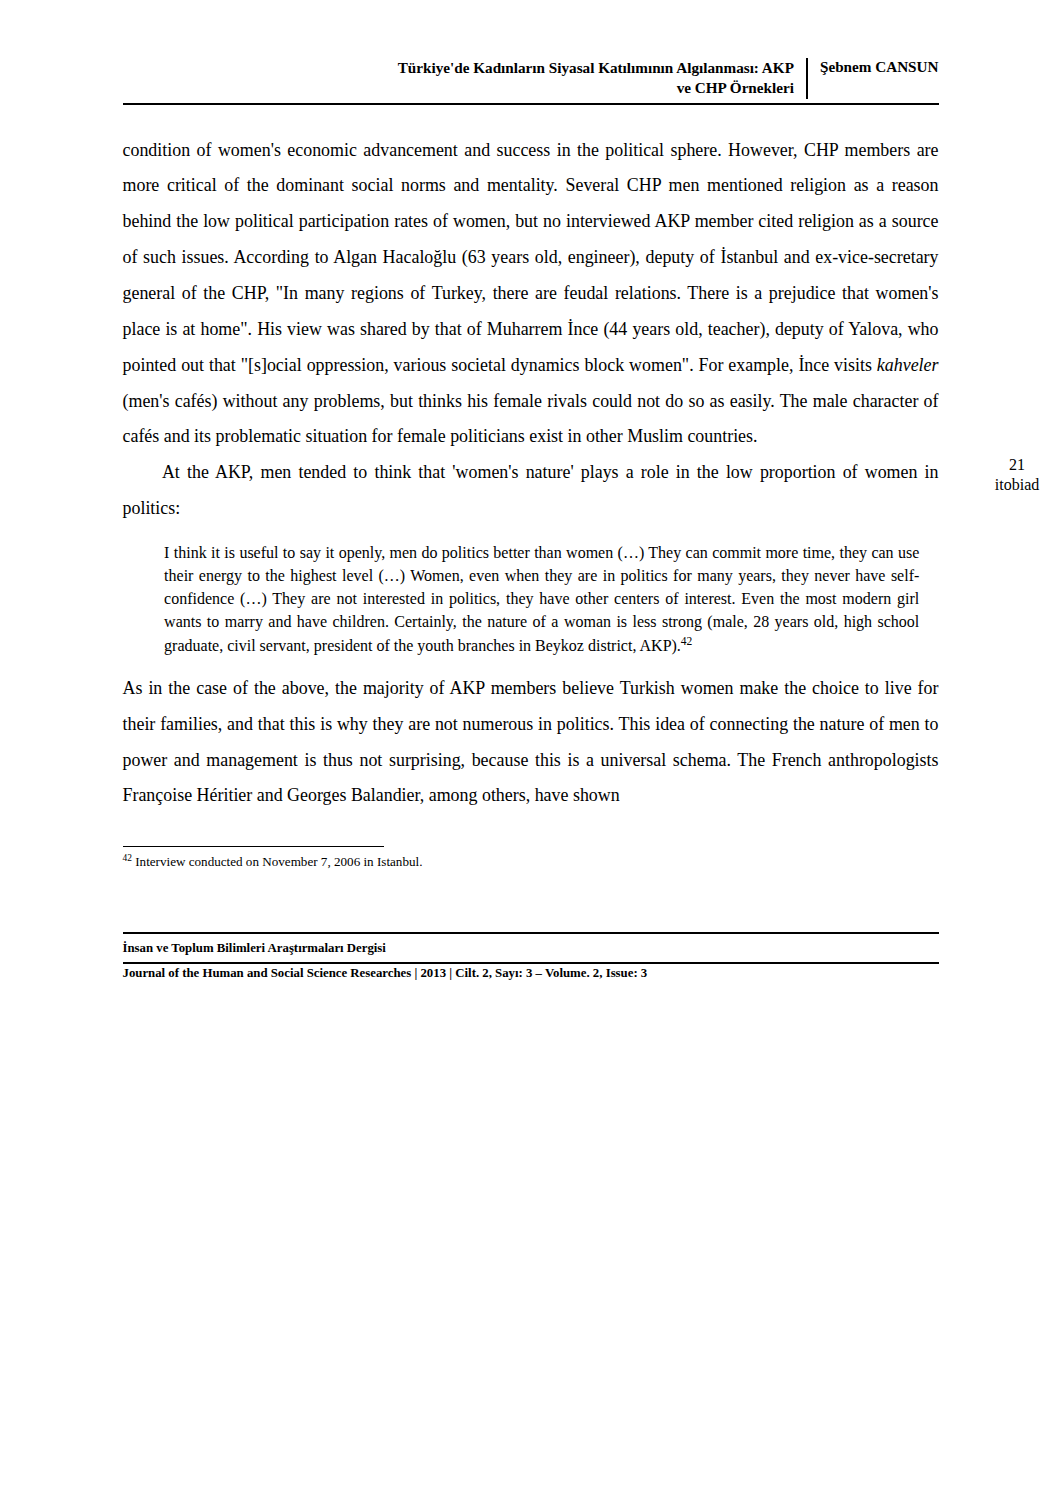Türkiye'de Kadınların Siyasal Katılımının Algılanması: AKP
ve CHP Örnekleri
Şebnem CANSUN
condition of women's economic advancement and success in the political sphere. However, CHP members are more critical of the dominant social norms and mentality. Several CHP men mentioned religion as a reason behind the low political participation rates of women, but no interviewed AKP member cited religion as a source of such issues. According to Algan Hacaloğlu (63 years old, engineer), deputy of İstanbul and ex-vice-secretary general of the CHP, "In many regions of Turkey, there are feudal relations. There is a prejudice that women's place is at home". His view was shared by that of Muharrem İnce (44 years old, teacher), deputy of Yalova, who pointed out that "[s]ocial oppression, various societal dynamics block women". For example, İnce visits kahveler (men's cafés) without any problems, but thinks his female rivals could not do so as easily. The male character of cafés and its problematic situation for female politicians exist in other Muslim countries.
21
itobiad
At the AKP, men tended to think that 'women's nature' plays a role in the low proportion of women in politics:
I think it is useful to say it openly, men do politics better than women (…) They can commit more time, they can use their energy to the highest level (…) Women, even when they are in politics for many years, they never have self-confidence (…) They are not interested in politics, they have other centers of interest. Even the most modern girl wants to marry and have children. Certainly, the nature of a woman is less strong (male, 28 years old, high school graduate, civil servant, president of the youth branches in Beykoz district, AKP).42
As in the case of the above, the majority of AKP members believe Turkish women make the choice to live for their families, and that this is why they are not numerous in politics. This idea of connecting the nature of men to power and management is thus not surprising, because this is a universal schema. The French anthropologists Françoise Héritier and Georges Balandier, among others, have shown
42 Interview conducted on November 7, 2006 in Istanbul.
İnsan ve Toplum Bilimleri Araştırmaları Dergisi
Journal of the Human and Social Science Researches | 2013 | Cilt. 2, Sayı: 3 – Volume. 2, Issue: 3